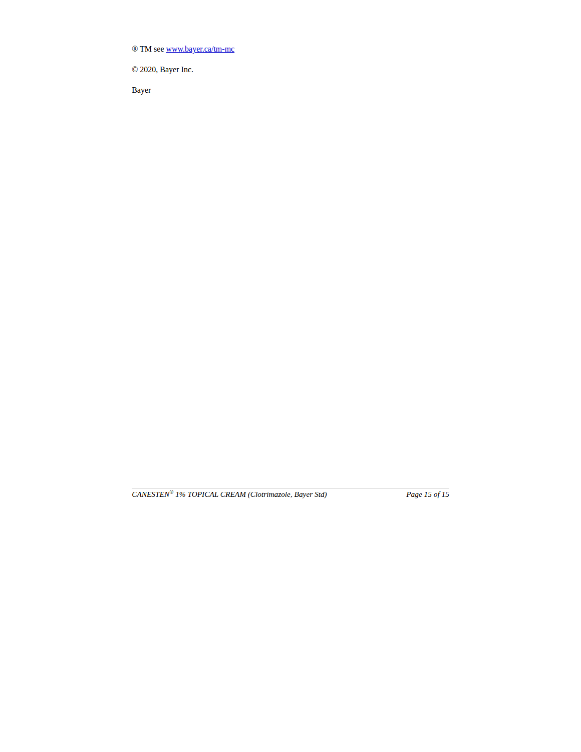® TM see www.bayer.ca/tm-mc
© 2020, Bayer Inc.
Bayer
CANESTEN® 1% TOPICAL CREAM (Clotrimazole, Bayer Std) Page 15 of 15